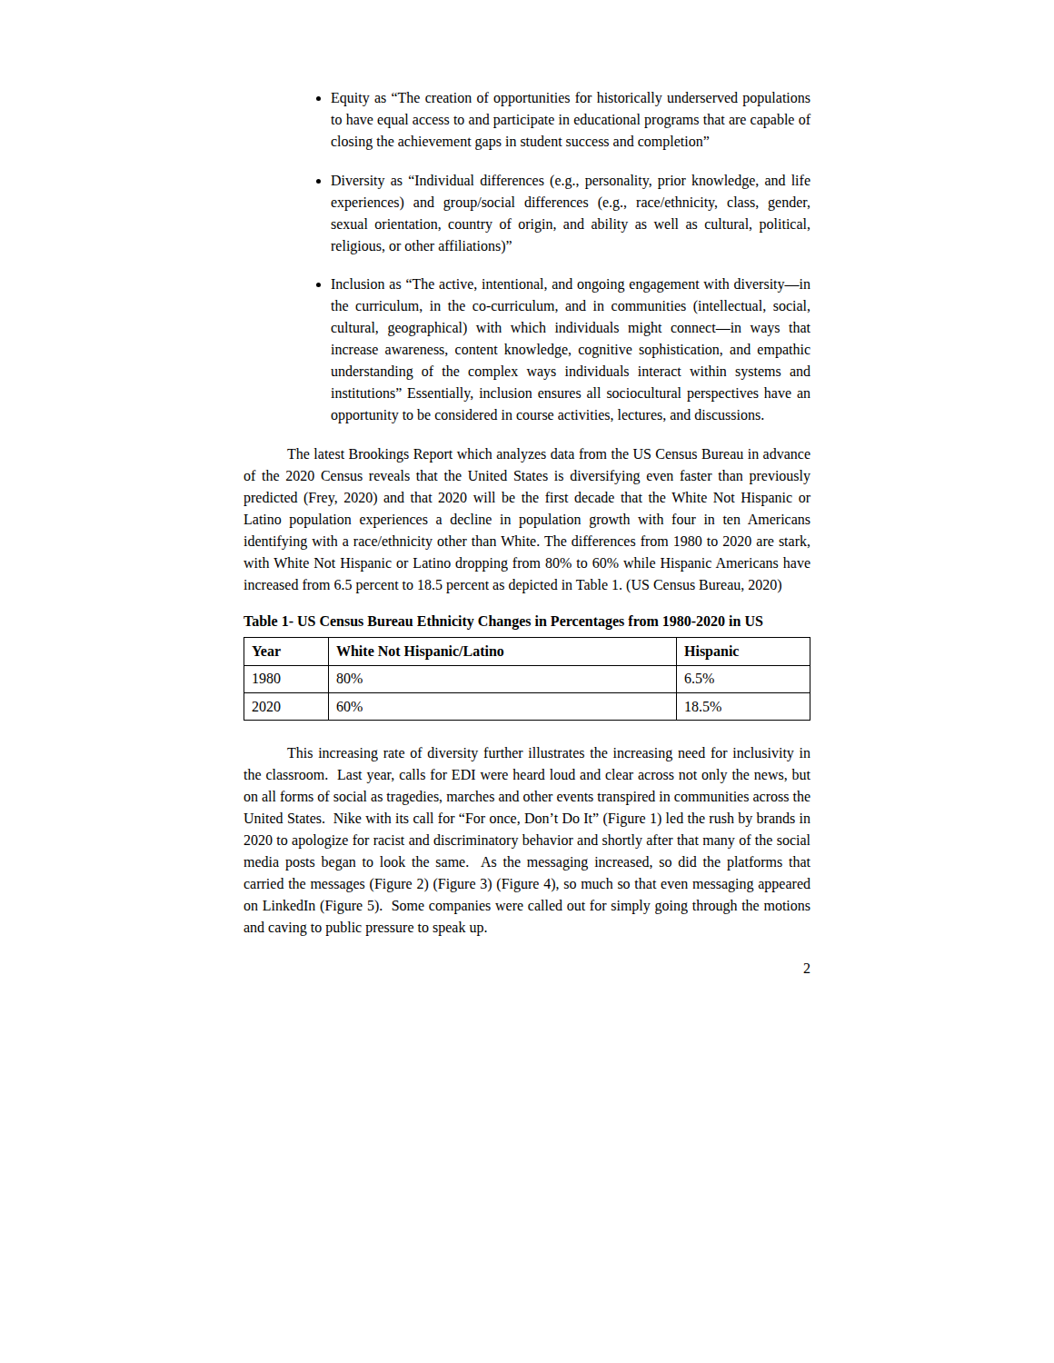Equity as “The creation of opportunities for historically underserved populations to have equal access to and participate in educational programs that are capable of closing the achievement gaps in student success and completion”
Diversity as “Individual differences (e.g., personality, prior knowledge, and life experiences) and group/social differences (e.g., race/ethnicity, class, gender, sexual orientation, country of origin, and ability as well as cultural, political, religious, or other affiliations)”
Inclusion as “The active, intentional, and ongoing engagement with diversity—in the curriculum, in the co-curriculum, and in communities (intellectual, social, cultural, geographical) with which individuals might connect—in ways that increase awareness, content knowledge, cognitive sophistication, and empathic understanding of the complex ways individuals interact within systems and institutions” Essentially, inclusion ensures all sociocultural perspectives have an opportunity to be considered in course activities, lectures, and discussions.
The latest Brookings Report which analyzes data from the US Census Bureau in advance of the 2020 Census reveals that the United States is diversifying even faster than previously predicted (Frey, 2020) and that 2020 will be the first decade that the White Not Hispanic or Latino population experiences a decline in population growth with four in ten Americans identifying with a race/ethnicity other than White. The differences from 1980 to 2020 are stark, with White Not Hispanic or Latino dropping from 80% to 60% while Hispanic Americans have increased from 6.5 percent to 18.5 percent as depicted in Table 1. (US Census Bureau, 2020)
Table 1- US Census Bureau Ethnicity Changes in Percentages from 1980-2020 in US
| Year | White Not Hispanic/Latino | Hispanic |
| --- | --- | --- |
| 1980 | 80% | 6.5% |
| 2020 | 60% | 18.5% |
This increasing rate of diversity further illustrates the increasing need for inclusivity in the classroom. Last year, calls for EDI were heard loud and clear across not only the news, but on all forms of social as tragedies, marches and other events transpired in communities across the United States. Nike with its call for “For once, Don’t Do It” (Figure 1) led the rush by brands in 2020 to apologize for racist and discriminatory behavior and shortly after that many of the social media posts began to look the same. As the messaging increased, so did the platforms that carried the messages (Figure 2) (Figure 3) (Figure 4), so much so that even messaging appeared on LinkedIn (Figure 5). Some companies were called out for simply going through the motions and caving to public pressure to speak up.
2